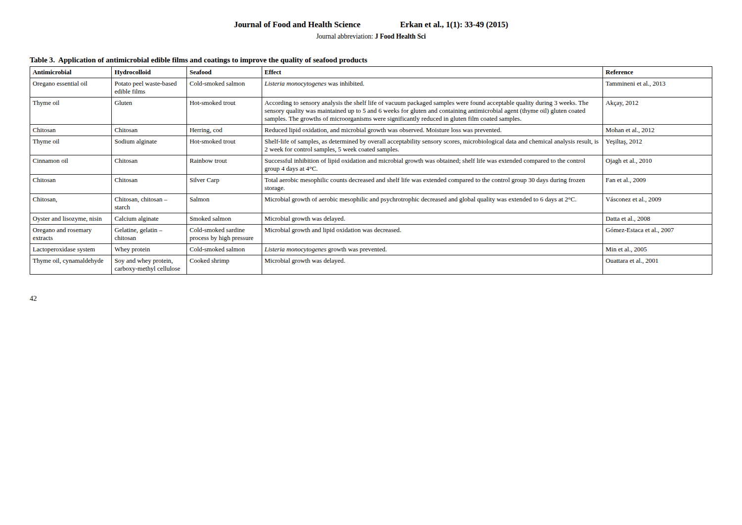Journal of Food and Health Science Erkan et al., 1(1): 33-49 (2015)
Journal abbreviation: J Food Health Sci
Table 3. Application of antimicrobial edible films and coatings to improve the quality of seafood products
| Antimicrobial | Hydrocolloid | Seafood | Effect | Reference |
| --- | --- | --- | --- | --- |
| Oregano essential oil | Potato peel waste-based edible films | Cold-smoked salmon | Listeria monocytogenes was inhibited. | Tammineni et al., 2013 |
| Thyme oil | Gluten | Hot-smoked trout | According to sensory analysis the shelf life of vacuum packaged samples were found acceptable quality during 3 weeks. The sensory quality was maintained up to 5 and 6 weeks for gluten and containing antimicrobial agent (thyme oil) gluten coated samples. The growths of microorganisms were significantly reduced in gluten film coated samples. | Akçay, 2012 |
| Chitosan | Chitosan | Herring, cod | Reduced lipid oxidation, and microbial growth was observed. Moisture loss was prevented. | Mohan et al., 2012 |
| Thyme oil | Sodium alginate | Hot-smoked trout | Shelf-life of samples, as determined by overall acceptability sensory scores, microbiological data and chemical analysis result, is 2 week for control samples, 5 week coated samples. | Yeşiltaş, 2012 |
| Cinnamon oil | Chitosan | Rainbow trout | Successful inhibition of lipid oxidation and microbial growth was obtained; shelf life was extended compared to the control group 4 days at 4°C. | Ojagh et al., 2010 |
| Chitosan | Chitosan | Silver Carp | Total aerobic mesophilic counts decreased and shelf life was extended compared to the control group 30 days during frozen storage. | Fan et al., 2009 |
| Chitosan, | Chitosan, chitosan – starch | Salmon | Microbial growth of aerobic mesophilic and psychrotrophic decreased and global quality was extended to 6 days at 2°C. | Vásconez et al., 2009 |
| Oyster and lisozyme, nisin | Calcium alginate | Smoked salmon | Microbial growth was delayed. | Datta et al., 2008 |
| Oregano and rosemary extracts | Gelatine, gelatin – chitosan | Cold-smoked sardine process by high pressure | Microbial growth and lipid oxidation was decreased. | Gómez-Estaca et al., 2007 |
| Lactoperoxidase system | Whey protein | Cold-smoked salmon | Listeria monocytogenes growth was prevented. | Min et al., 2005 |
| Thyme oil, cynamaldehyde | Soy and whey protein, carboxy-methyl cellulose | Cooked shrimp | Microbial growth was delayed. | Ouattara et al., 2001 |
42